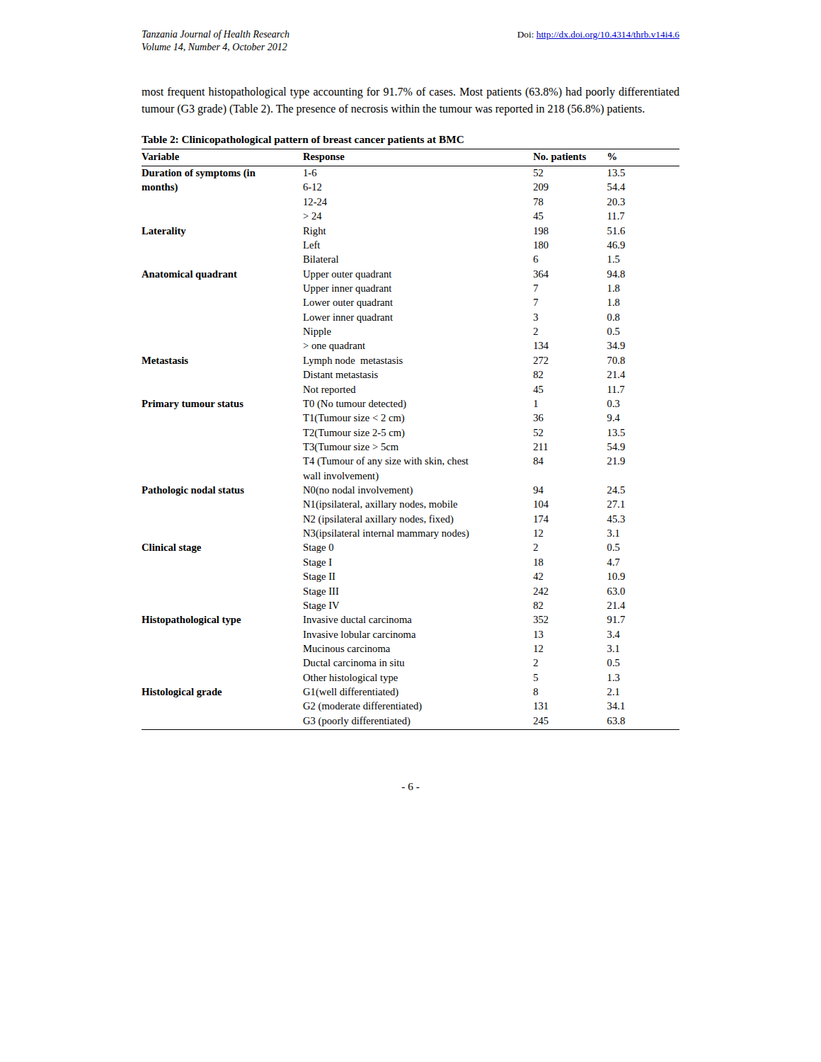Tanzania Journal of Health Research
Volume 14, Number 4, October 2012
Doi: http://dx.doi.org/10.4314/thrb.v14i4.6
most frequent histopathological type accounting for 91.7% of cases. Most patients (63.8%) had poorly differentiated tumour (G3 grade) (Table 2). The presence of necrosis within the tumour was reported in 218 (56.8%) patients.
Table 2: Clinicopathological pattern of breast cancer patients at BMC
| Variable | Response | No. patients | % |
| --- | --- | --- | --- |
| Duration of symptoms (in | 1-6 | 52 | 13.5 |
| months) | 6-12 | 209 | 54.4 |
| | 12-24 | 78 | 20.3 |
| | > 24 | 45 | 11.7 |
| Laterality | Right | 198 | 51.6 |
| | Left | 180 | 46.9 |
| | Bilateral | 6 | 1.5 |
| Anatomical quadrant | Upper outer quadrant | 364 | 94.8 |
| | Upper inner quadrant | 7 | 1.8 |
| | Lower outer quadrant | 7 | 1.8 |
| | Lower inner quadrant | 3 | 0.8 |
| | Nipple | 2 | 0.5 |
| | > one quadrant | 134 | 34.9 |
| Metastasis | Lymph node metastasis | 272 | 70.8 |
| | Distant metastasis | 82 | 21.4 |
| | Not reported | 45 | 11.7 |
| Primary tumour status | T0 (No tumour detected) | 1 | 0.3 |
| | T1(Tumour size < 2 cm) | 36 | 9.4 |
| | T2(Tumour size 2-5 cm) | 52 | 13.5 |
| | T3(Tumour size > 5cm | 211 | 54.9 |
| | T4 (Tumour of any size with skin, chest | 84 | 21.9 |
| | wall involvement) | | |
| Pathologic nodal status | N0(no nodal involvement) | 94 | 24.5 |
| | N1(ipsilateral, axillary nodes, mobile | 104 | 27.1 |
| | N2 (ipsilateral axillary nodes, fixed) | 174 | 45.3 |
| | N3(ipsilateral internal mammary nodes) | 12 | 3.1 |
| Clinical stage | Stage 0 | 2 | 0.5 |
| | Stage I | 18 | 4.7 |
| | Stage II | 42 | 10.9 |
| | Stage III | 242 | 63.0 |
| | Stage IV | 82 | 21.4 |
| Histopathological type | Invasive ductal carcinoma | 352 | 91.7 |
| | Invasive lobular carcinoma | 13 | 3.4 |
| | Mucinous carcinoma | 12 | 3.1 |
| | Ductal carcinoma in situ | 2 | 0.5 |
| | Other histological type | 5 | 1.3 |
| Histological grade | G1(well differentiated) | 8 | 2.1 |
| | G2 (moderate differentiated) | 131 | 34.1 |
| | G3 (poorly differentiated) | 245 | 63.8 |
- 6 -